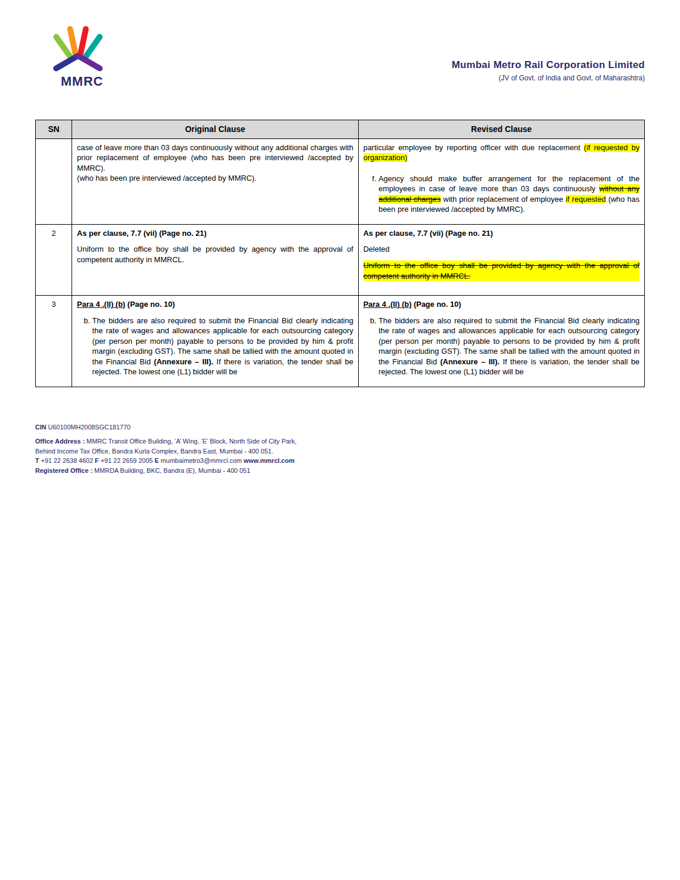MMRC
Mumbai Metro Rail Corporation Limited
(JV of Govt. of India and Govt. of Maharashtra)
| SN | Original Clause | Revised Clause |
| --- | --- | --- |
| | case of leave more than 03 days continuously without any additional charges with prior replacement of employee (who has been pre interviewed /accepted by MMRC). (who has been pre interviewed /accepted by MMRC). | particular employee by reporting officer with due replacement (if requested by organization) Agency should make buffer arrangement for the replacement of the employees in case of leave more than 03 days continuously without any additional charges with prior replacement of employee if requested (who has been pre interviewed /accepted by MMRC). |
| 2 | As per clause, 7.7 (vii) (Page no. 21) Uniform to the office boy shall be provided by agency with the approval of competent authority in MMRCL. | As per clause, 7.7 (vii) (Page no. 21) Deleted Uniform to the office boy shall be provided by agency with the approval of competent authority in MMRCL. |
| 3 | Para 4 .(II) (b) (Page no. 10) The bidders are also required to submit the Financial Bid clearly indicating the rate of wages and allowances applicable for each outsourcing category (per person per month) payable to persons to be provided by him & profit margin (excluding GST). The same shall be tallied with the amount quoted in the Financial Bid (Annexure – III). If there is variation, the tender shall be rejected. The lowest one (L1) bidder will be | Para 4 .(II) (b) (Page no. 10) The bidders are also required to submit the Financial Bid clearly indicating the rate of wages and allowances applicable for each outsourcing category (per person per month) payable to persons to be provided by him & profit margin (excluding GST). The same shall be tallied with the amount quoted in the Financial Bid (Annexure – III). If there is variation, the tender shall be rejected. The lowest one (L1) bidder will be |
CIN U60100MH2008SGC181770
Office Address : MMRC Transit Office Building, ‘A’ Wing, ‘E’ Block, North Side of City Park,
Behind Income Tax Office, Bandra Kurla Complex, Bandra East, Mumbai - 400 051.
T +91 22 2638 4602 F +91 22 2659 2005 E mumbaimetro3@mmrcl.com www.mmrcl.com
Registered Office : MMRDA Building, BKC, Bandra (E), Mumbai - 400 051